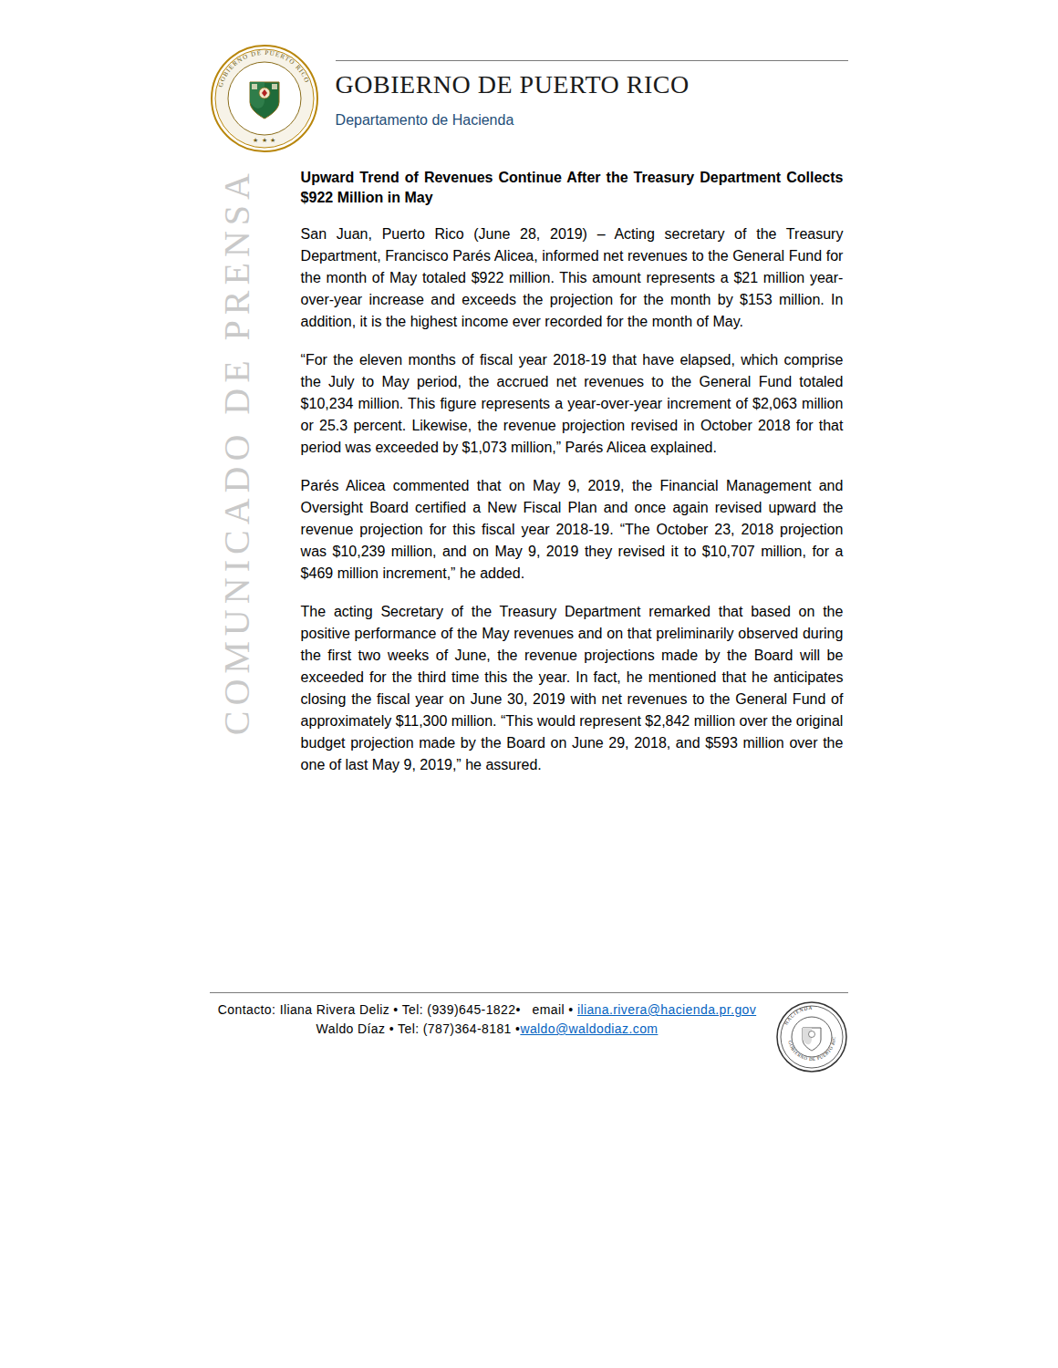GOBIERNO DE PUERTO RICO ★ ★ ★
GOBIERNO DE PUERTO RICO
Departamento de Hacienda
COMUNICADO DE PRENSA
Upward Trend of Revenues Continue After the Treasury Department Collects $922 Million in May
San Juan, Puerto Rico (June 28, 2019) – Acting secretary of the Treasury Department, Francisco Parés Alicea, informed net revenues to the General Fund for the month of May totaled $922 million. This amount represents a $21 million year-over-year increase and exceeds the projection for the month by $153 million. In addition, it is the highest income ever recorded for the month of May.
“For the eleven months of fiscal year 2018-19 that have elapsed, which comprise the July to May period, the accrued net revenues to the General Fund totaled $10,234 million. This figure represents a year-over-year increment of $2,063 million or 25.3 percent. Likewise, the revenue projection revised in October 2018 for that period was exceeded by $1,073 million,” Parés Alicea explained.
Parés Alicea commented that on May 9, 2019, the Financial Management and Oversight Board certified a New Fiscal Plan and once again revised upward the revenue projection for this fiscal year 2018-19. “The October 23, 2018 projection was $10,239 million, and on May 9, 2019 they revised it to $10,707 million, for a $469 million increment,” he added.
The acting Secretary of the Treasury Department remarked that based on the positive performance of the May revenues and on that preliminarily observed during the first two weeks of June, the revenue projections made by the Board will be exceeded for the third time this the year. In fact, he mentioned that he anticipates closing the fiscal year on June 30, 2019 with net revenues to the General Fund of approximately $11,300 million. “This would represent $2,842 million over the original budget projection made by the Board on June 29, 2018, and $593 million over the one of last May 9, 2019,” he assured.
Contacto: Iliana Rivera Deliz • Tel: (939)645-1822• email • iliana.rivera@hacienda.pr.gov
Waldo Díaz • Tel: (787)364-8181 •waldo@waldodiaz.com
HACIENDA GOBIERNO DE PUERTO RICO